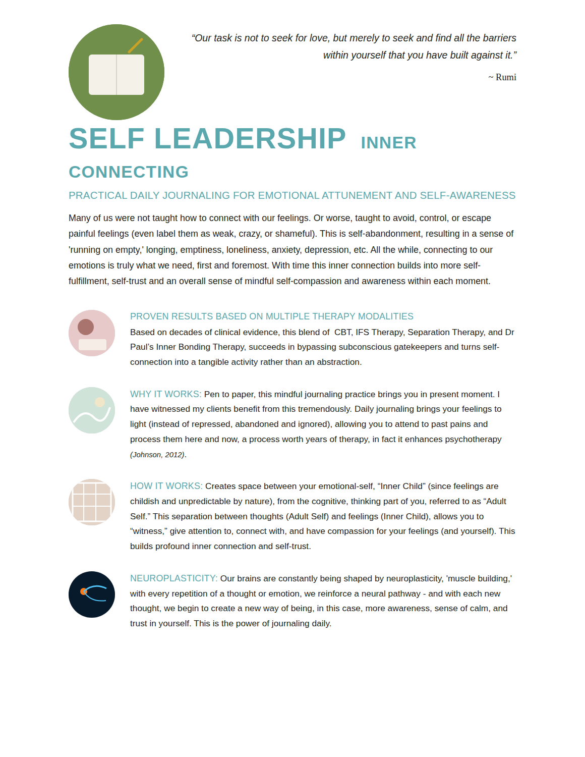“Our task is not to seek for love, but merely to seek and find all the barriers within yourself that you have built against it.” ~ Rumi
Self Leadership Inner Connecting
Practical daily journaling for emotional attunement and self-awareness
Many of us were not taught how to connect with our feelings. Or worse, taught to avoid, control, or escape painful feelings (even label them as weak, crazy, or shameful). This is self-abandonment, resulting in a sense of 'running on empty,' longing, emptiness, loneliness, anxiety, depression, etc. All the while, connecting to our emotions is truly what we need, first and foremost. With time this inner connection builds into more self-fulfillment, self-trust and an overall sense of mindful self-compassion and awareness within each moment.
Proven results based on multiple therapy modalities
Based on decades of clinical evidence, this blend of CBT, IFS Therapy, Separation Therapy, and Dr Paul’s Inner Bonding Therapy, succeeds in bypassing subconscious gatekeepers and turns self-connection into a tangible activity rather than an abstraction.
Why it works:
Pen to paper, this mindful journaling practice brings you in present moment. I have witnessed my clients benefit from this tremendously. Daily journaling brings your feelings to light (instead of repressed, abandoned and ignored), allowing you to attend to past pains and process them here and now, a process worth years of therapy, in fact it enhances psychotherapy (Johnson, 2012).
How it works:
Creates space between your emotional-self, “Inner Child” (since feelings are childish and unpredictable by nature), from the cognitive, thinking part of you, referred to as “Adult Self.” This separation between thoughts (Adult Self) and feelings (Inner Child), allows you to “witness,” give attention to, connect with, and have compassion for your feelings (and yourself). This builds profound inner connection and self-trust.
Neuroplasticity:
Our brains are constantly being shaped by neuroplasticity, 'muscle building,' with every repetition of a thought or emotion, we reinforce a neural pathway - and with each new thought, we begin to create a new way of being, in this case, more awareness, sense of calm, and trust in yourself. This is the power of journaling daily.